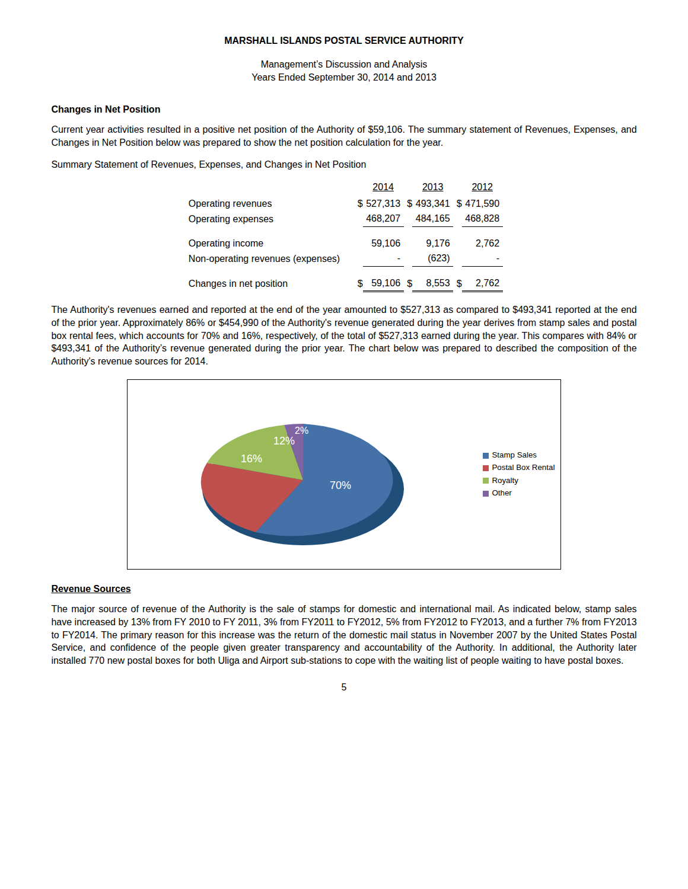MARSHALL ISLANDS POSTAL SERVICE AUTHORITY
Management’s Discussion and Analysis
Years Ended September 30, 2014 and 2013
Changes in Net Position
Current year activities resulted in a positive net position of the Authority of $59,106. The summary statement of Revenues, Expenses, and Changes in Net Position below was prepared to show the net position calculation for the year.
Summary Statement of Revenues, Expenses, and Changes in Net Position
| | | 2014 | | 2013 | | 2012 |
| Operating revenues | $ | 527,313 | $ | 493,341 | $ | 471,590 |
| Operating expenses | | 468,207 | | 484,165 | | 468,828 |
| Operating income | | 59,106 | | 9,176 | | 2,762 |
| Non-operating revenues (expenses) | | - | | (623) | | - |
| Changes in net position | $ | 59,106 | $ | 8,553 | $ | 2,762 |
The Authority's revenues earned and reported at the end of the year amounted to $527,313 as compared to $493,341 reported at the end of the prior year. Approximately 86% or $454,990 of the Authority's revenue generated during the year derives from stamp sales and postal box rental fees, which accounts for 70% and 16%, respectively, of the total of $527,313 earned during the year. This compares with 84% or $493,341 of the Authority’s revenue generated during the prior year. The chart below was prepared to described the composition of the Authority's revenue sources for 2014.
70% 16% 12% 2%
Stamp Sales
Postal Box Rental
Royalty
Other
Revenue Sources
The major source of revenue of the Authority is the sale of stamps for domestic and international mail. As indicated below, stamp sales have increased by 13% from FY 2010 to FY 2011, 3% from FY2011 to FY2012, 5% from FY2012 to FY2013, and a further 7% from FY2013 to FY2014. The primary reason for this increase was the return of the domestic mail status in November 2007 by the United States Postal Service, and confidence of the people given greater transparency and accountability of the Authority. In additional, the Authority later installed 770 new postal boxes for both Uliga and Airport sub-stations to cope with the waiting list of people waiting to have postal boxes.
5